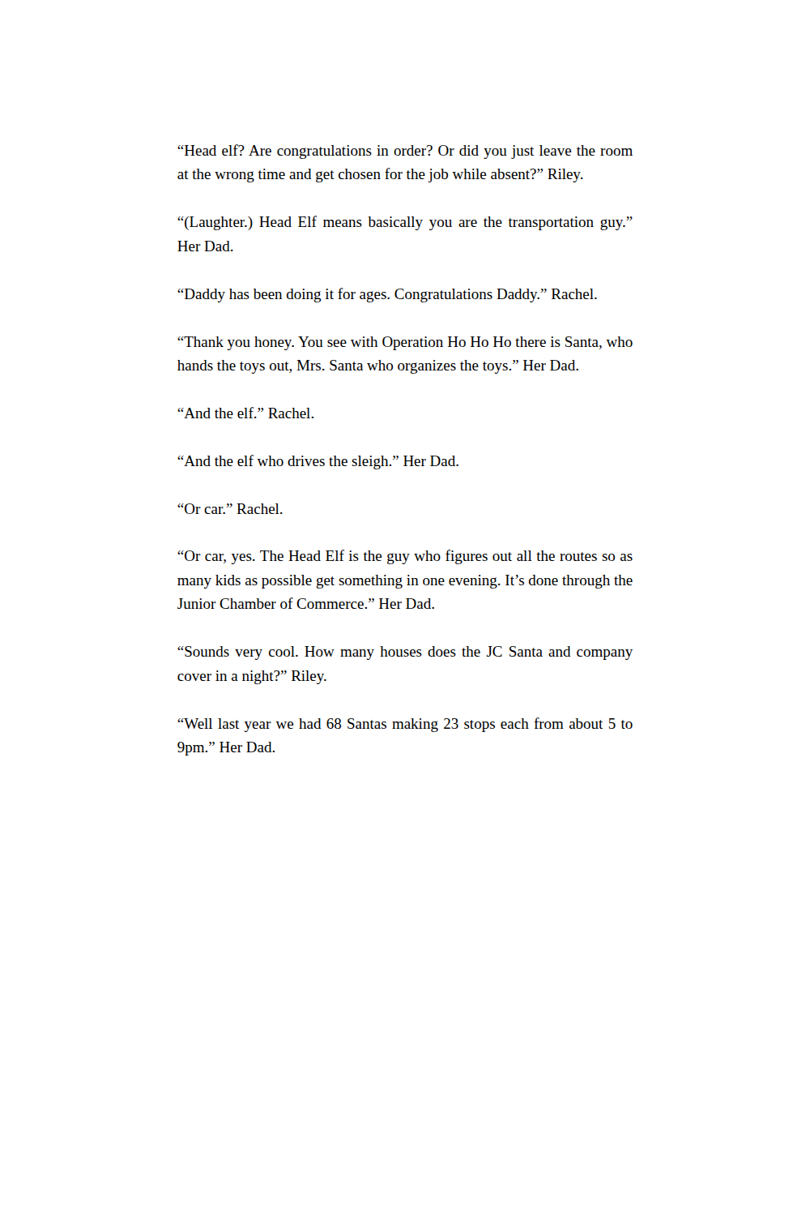“Head elf? Are congratulations in order? Or did you just leave the room at the wrong time and get chosen for the job while absent?” Riley.
“(Laughter.) Head Elf means basically you are the transportation guy.” Her Dad.
“Daddy has been doing it for ages. Congratulations Daddy.” Rachel.
“Thank you honey. You see with Operation Ho Ho Ho there is Santa, who hands the toys out, Mrs. Santa who organizes the toys.” Her Dad.
“And the elf.” Rachel.
“And the elf who drives the sleigh.” Her Dad.
“Or car.” Rachel.
“Or car, yes. The Head Elf is the guy who figures out all the routes so as many kids as possible get something in one evening. It’s done through the Junior Chamber of Commerce.” Her Dad.
“Sounds very cool. How many houses does the JC Santa and company cover in a night?” Riley.
“Well last year we had 68 Santas making 23 stops each from about 5 to 9pm.” Her Dad.